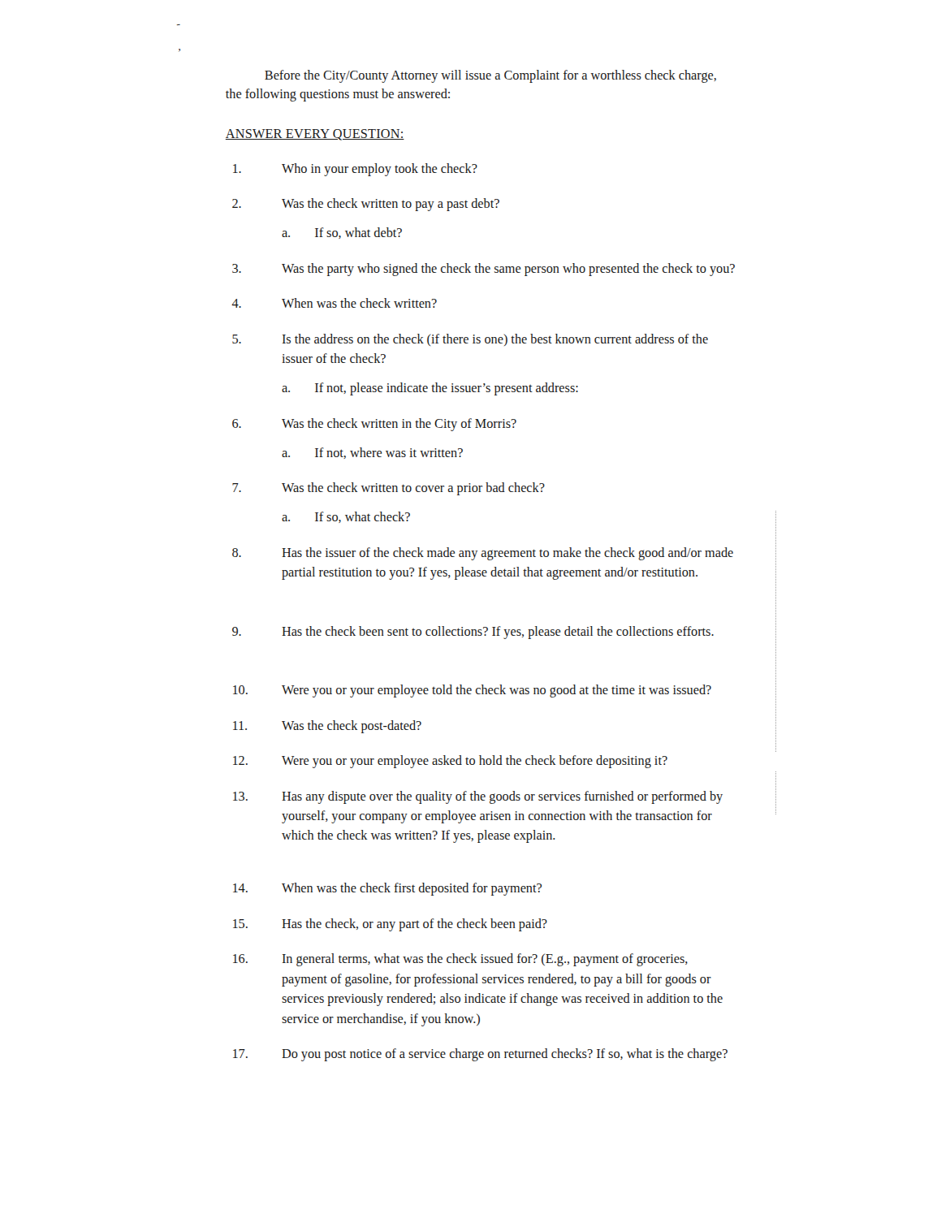- ,
Before the City/County Attorney will issue a Complaint for a worthless check charge, the following questions must be answered:
ANSWER EVERY QUESTION:
1. Who in your employ took the check?
2. Was the check written to pay a past debt?
a. If so, what debt?
3. Was the party who signed the check the same person who presented the check to you?
4. When was the check written?
5. Is the address on the check (if there is one) the best known current address of the issuer of the check?
a. If not, please indicate the issuer’s present address:
6. Was the check written in the City of Morris?
a. If not, where was it written?
7. Was the check written to cover a prior bad check?
a. If so, what check?
8. Has the issuer of the check made any agreement to make the check good and/or made partial restitution to you? If yes, please detail that agreement and/or restitution.
9. Has the check been sent to collections? If yes, please detail the collections efforts.
10. Were you or your employee told the check was no good at the time it was issued?
11. Was the check post-dated?
12. Were you or your employee asked to hold the check before depositing it?
13. Has any dispute over the quality of the goods or services furnished or performed by yourself, your company or employee arisen in connection with the transaction for which the check was written? If yes, please explain.
14. When was the check first deposited for payment?
15. Has the check, or any part of the check been paid?
16. In general terms, what was the check issued for? (E.g., payment of groceries, payment of gasoline, for professional services rendered, to pay a bill for goods or services previously rendered; also indicate if change was received in addition to the service or merchandise, if you know.)
17. Do you post notice of a service charge on returned checks? If so, what is the charge?